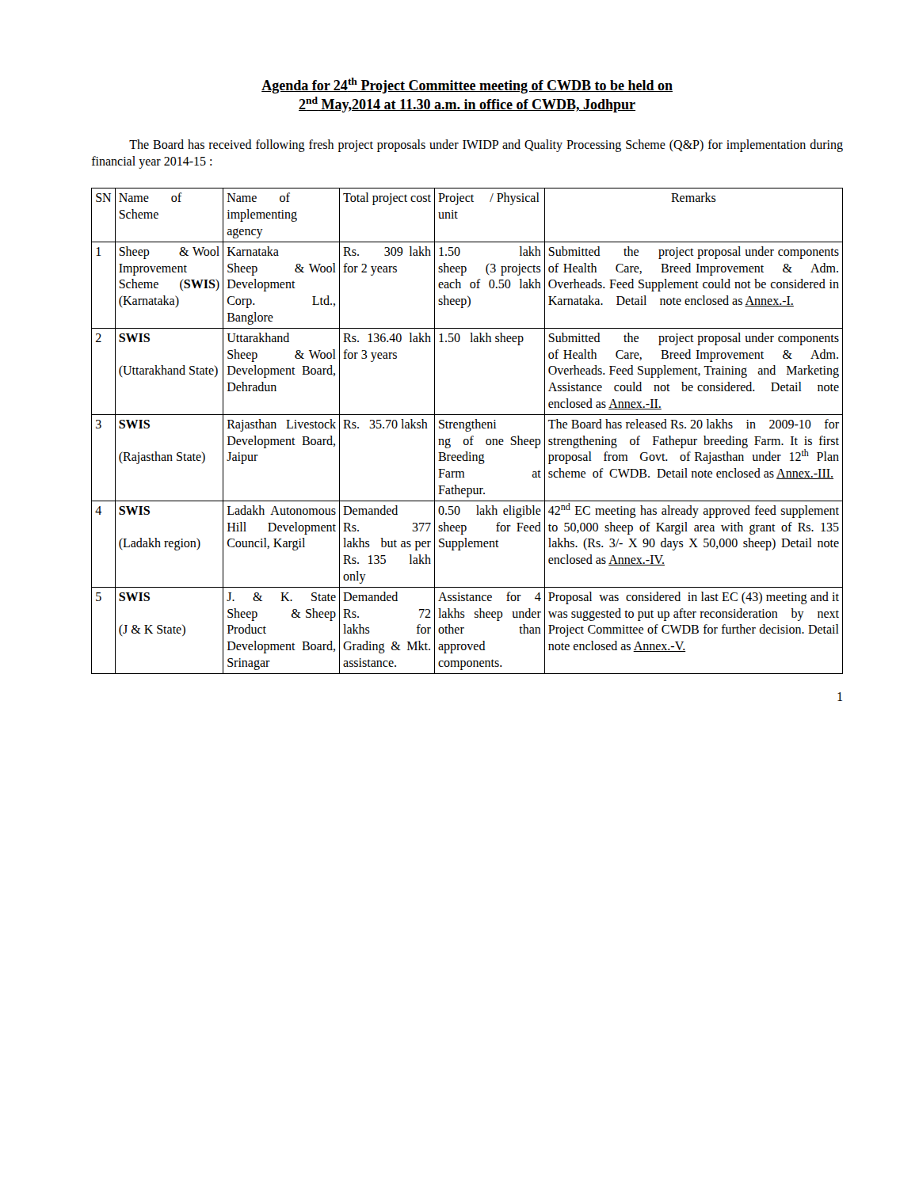Agenda for 24th Project Committee meeting of CWDB to be held on
2nd May,2014 at 11.30 a.m. in office of CWDB, Jodhpur
The Board has received following fresh project proposals under IWIDP and Quality Processing Scheme (Q&P) for implementation during financial year 2014-15 :
| SN | Name of Scheme | Name of implementing agency | Total project cost | Project / Physical unit | Remarks |
| --- | --- | --- | --- | --- | --- |
| 1 | Sheep & Wool Improvement Scheme ( SWIS ) (Karnataka) | Karnataka Sheep & Wool Development Corp. Ltd., Banglore | Rs. 309 lakh for 2 years | 1.50 lakh sheep (3 projects each of 0.50 lakh sheep) | Submitted the project proposal under components of Health Care, Breed Improvement & Adm. Overheads. Feed Supplement could not be considered in Karnataka. Detail note enclosed as Annex.-I. |
| 2 | SWIS (Uttarakhand State) | Uttarakhand Sheep & Wool Development Board, Dehradun | Rs. 136.40 lakh for 3 years | 1.50 lakh sheep | Submitted the project proposal under components of Health Care, Breed Improvement & Adm. Overheads. Feed Supplement, Training and Marketing Assistance could not be considered. Detail note enclosed as Annex.-II. |
| 3 | SWIS (Rajasthan State) | Rajasthan Livestock Development Board, Jaipur | Rs. 35.70 laksh | Strengtheni ng of one Sheep Breeding Farm at Fathepur. | The Board has released Rs. 20 lakhs in 2009-10 for strengthening of Fathepur breeding Farm. It is first proposal from Govt. of Rajasthan under 12 th Plan scheme of CWDB. Detail note enclosed as Annex.-III. |
| 4 | SWIS (Ladakh region) | Ladakh Autonomous Hill Development Council, Kargil | Demanded Rs. 377 lakhs but as per Rs. 135 lakh only | 0.50 lakh eligible sheep for Feed Supplement | 42 nd EC meeting has already approved feed supplement to 50,000 sheep of Kargil area with grant of Rs. 135 lakhs. (Rs. 3/- X 90 days X 50,000 sheep) Detail note enclosed as Annex.-IV. |
| 5 | SWIS (J & K State) | J. & K. State Sheep & Sheep Product Development Board, Srinagar | Demanded Rs. 72 lakhs for Grading & Mkt. assistance. | Assistance for 4 lakhs sheep under other than approved components. | Proposal was considered in last EC (43) meeting and it was suggested to put up after reconsideration by next Project Committee of CWDB for further decision. Detail note enclosed as Annex.-V. |
1